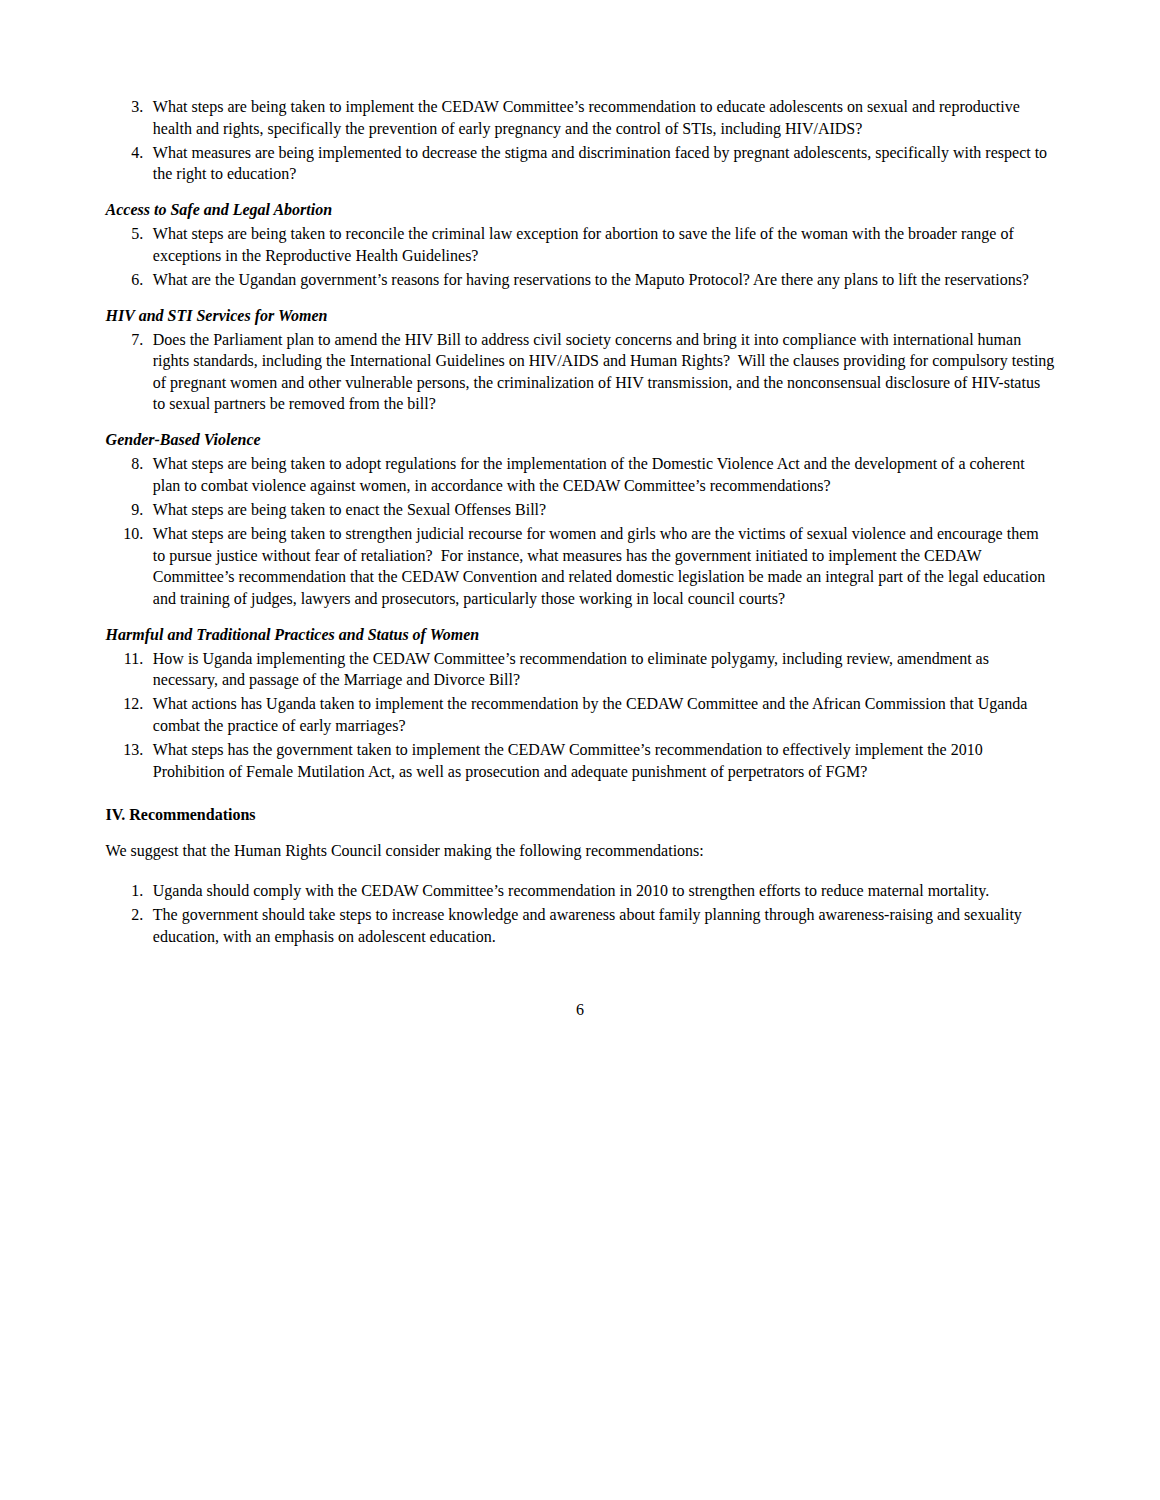What steps are being taken to implement the CEDAW Committee’s recommendation to educate adolescents on sexual and reproductive health and rights, specifically the prevention of early pregnancy and the control of STIs, including HIV/AIDS?
What measures are being implemented to decrease the stigma and discrimination faced by pregnant adolescents, specifically with respect to the right to education?
Access to Safe and Legal Abortion
What steps are being taken to reconcile the criminal law exception for abortion to save the life of the woman with the broader range of exceptions in the Reproductive Health Guidelines?
What are the Ugandan government’s reasons for having reservations to the Maputo Protocol? Are there any plans to lift the reservations?
HIV and STI Services for Women
Does the Parliament plan to amend the HIV Bill to address civil society concerns and bring it into compliance with international human rights standards, including the International Guidelines on HIV/AIDS and Human Rights? Will the clauses providing for compulsory testing of pregnant women and other vulnerable persons, the criminalization of HIV transmission, and the nonconsensual disclosure of HIV-status to sexual partners be removed from the bill?
Gender-Based Violence
What steps are being taken to adopt regulations for the implementation of the Domestic Violence Act and the development of a coherent plan to combat violence against women, in accordance with the CEDAW Committee’s recommendations?
What steps are being taken to enact the Sexual Offenses Bill?
What steps are being taken to strengthen judicial recourse for women and girls who are the victims of sexual violence and encourage them to pursue justice without fear of retaliation? For instance, what measures has the government initiated to implement the CEDAW Committee’s recommendation that the CEDAW Convention and related domestic legislation be made an integral part of the legal education and training of judges, lawyers and prosecutors, particularly those working in local council courts?
Harmful and Traditional Practices and Status of Women
How is Uganda implementing the CEDAW Committee’s recommendation to eliminate polygamy, including review, amendment as necessary, and passage of the Marriage and Divorce Bill?
What actions has Uganda taken to implement the recommendation by the CEDAW Committee and the African Commission that Uganda combat the practice of early marriages?
What steps has the government taken to implement the CEDAW Committee’s recommendation to effectively implement the 2010 Prohibition of Female Mutilation Act, as well as prosecution and adequate punishment of perpetrators of FGM?
IV. Recommendations
We suggest that the Human Rights Council consider making the following recommendations:
Uganda should comply with the CEDAW Committee’s recommendation in 2010 to strengthen efforts to reduce maternal mortality.
The government should take steps to increase knowledge and awareness about family planning through awareness-raising and sexuality education, with an emphasis on adolescent education.
6